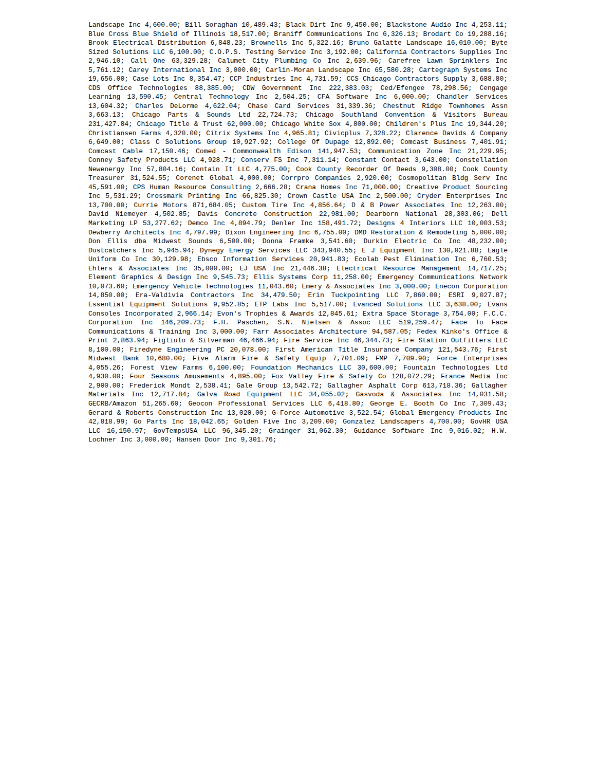Landscape Inc 4,600.00; Bill Soraghan 10,489.43; Black Dirt Inc 9,450.00; Blackstone Audio Inc 4,253.11; Blue Cross Blue Shield of Illinois 18,517.00; Braniff Communications Inc 6,326.13; Brodart Co 19,288.16; Brook Electrical Distribution 6,848.23; Brownells Inc 5,322.16; Bruno Galatte Landscape 16,010.00; Byte Sized Solutions LLC 6,100.00; C.O.P.S. Testing Service Inc 3,192.00; California Contractors Supplies Inc 2,946.10; Call One 63,329.28; Calumet City Plumbing Co Inc 2,639.96; Carefree Lawn Sprinklers Inc 5,761.12; Carey International Inc 3,000.00; Carlin-Moran Landscape Inc 65,580.28; Cartegraph Systems Inc 19,656.00; Case Lots Inc 8,354.47; CCP Industries Inc 4,731.59; CCS Chicago Contractors Supply 3,688.80; CDS Office Technologies 88,385.00; CDW Government Inc 222,383.03; Ced/Efengee 78,298.56; Cengage Learning 13,590.45; Central Technology Inc 2,504.25; CFA Software Inc 6,000.00; Chandler Services 13,604.32; Charles DeLorme 4,622.04; Chase Card Services 31,339.36; Chestnut Ridge Townhomes Assn 3,663.13; Chicago Parts & Sounds Ltd 22,724.73; Chicago Southland Convention & Visitors Bureau 231,427.84; Chicago Title & Trust 62,000.00; Chicago White Sox 4,800.00; Children's Plus Inc 19,344.20; Christiansen Farms 4,320.00; Citrix Systems Inc 4,965.81; Civicplus 7,328.22; Clarence Davids & Company 6,649.00; Class C Solutions Group 10,927.92; College Of Dupage 12,892.00; Comcast Business 7,401.91; Comcast Cable 17,150.46; Comed - Commonwealth Edison 141,947.53; Communication Zone Inc 21,229.95; Conney Safety Products LLC 4,928.71; Conserv FS Inc 7,311.14; Constant Contact 3,643.00; Constellation Newenergy Inc 57,804.16; Contain It LLC 4,775.00; Cook County Recorder Of Deeds 9,308.00; Cook County Treasurer 31,524.55; Corenet Global 4,000.00; Corrpro Companies 2,920.00; Cosmopolitan Bldg Serv Inc 45,591.00; CPS Human Resource Consulting 2,666.28; Crana Homes Inc 71,000.00; Creative Product Sourcing Inc 5,531.29; Crossmark Printing Inc 66,825.30; Crown Castle USA Inc 2,500.00; Cryder Enterprises Inc 13,700.00; Currie Motors 871,684.05; Custom Tire Inc 4,856.64; D & B Power Associates Inc 12,263.00; David Niemeyer 4,502.85; Davis Concrete Construction 22,981.00; Dearborn National 28,303.06; Dell Marketing LP 53,277.62; Demco Inc 4,894.79; Denler Inc 158,491.72; Designs 4 Interiors LLC 10,003.53; Dewberry Architects Inc 4,797.99; Dixon Engineering Inc 6,755.00; DMD Restoration & Remodeling 5,000.00; Don Ellis dba Midwest Sounds 6,500.00; Donna Framke 3,541.60; Durkin Electric Co Inc 48,232.00; Dustcatchers Inc 5,945.94; Dynegy Energy Services LLC 343,940.55; E J Equipment Inc 130,021.88; Eagle Uniform Co Inc 30,129.98; Ebsco Information Services 20,941.83; Ecolab Pest Elimination Inc 6,760.53; Ehlers & Associates Inc 35,000.00; EJ USA Inc 21,446.38; Electrical Resource Management 14,717.25; Element Graphics & Design Inc 9,545.73; Ellis Systems Corp 11,258.00; Emergency Communications Network 10,073.60; Emergency Vehicle Technologies 11,043.60; Emery & Associates Inc 3,000.00; Enecon Corporation 14,850.00; Era-Valdivia Contractors Inc 34,479.50; Erin Tuckpointing LLC 7,860.00; ESRI 9,027.87; Essential Equipment Solutions 9,952.85; ETP Labs Inc 5,517.00; Evanced Solutions LLC 3,638.00; Evans Consoles Incorporated 2,966.14; Evon's Trophies & Awards 12,845.61; Extra Space Storage 3,754.00; F.C.C. Corporation Inc 146,209.73; F.H. Paschen, S.N. Nielsen & Assoc LLC 519,259.47; Face To Face Communications & Training Inc 3,000.00; Farr Associates Architecture 94,587.05; Fedex Kinko's Office & Print 2,863.94; Figliulo & Silverman 46,466.94; Fire Service Inc 46,344.73; Fire Station Outfitters LLC 8,100.00; Firedyne Engineering PC 20,078.00; First American Title Insurance Company 121,543.76; First Midwest Bank 10,680.00; Five Alarm Fire & Safety Equip 7,701.09; FMP 7,709.90; Force Enterprises 4,055.26; Forest View Farms 6,100.00; Foundation Mechanics LLC 30,600.00; Fountain Technologies Ltd 4,930.00; Four Seasons Amusements 4,895.00; Fox Valley Fire & Safety Co 128,072.29; France Media Inc 2,900.00; Frederick Mondt 2,538.41; Gale Group 13,542.72; Gallagher Asphalt Corp 613,718.36; Gallagher Materials Inc 12,717.84; Galva Road Equipment LLC 34,055.02; Gasvoda & Associates Inc 14,031.58; GECRB/Amazon 51,265.60; Geocon Professional Services LLC 6,418.80; George E. Booth Co Inc 7,309.43; Gerard & Roberts Construction Inc 13,020.00; G-Force Automotive 3,522.54; Global Emergency Products Inc 42,818.99; Go Parts Inc 18,042.65; Golden Five Inc 3,209.00; Gonzalez Landscapers 4,700.00; GovHR USA LLC 16,150.97; GovTempsUSA LLC 96,345.20; Grainger 31,062.30; Guidance Software Inc 9,016.02; H.W. Lochner Inc 3,000.00; Hansen Door Inc 9,301.76;